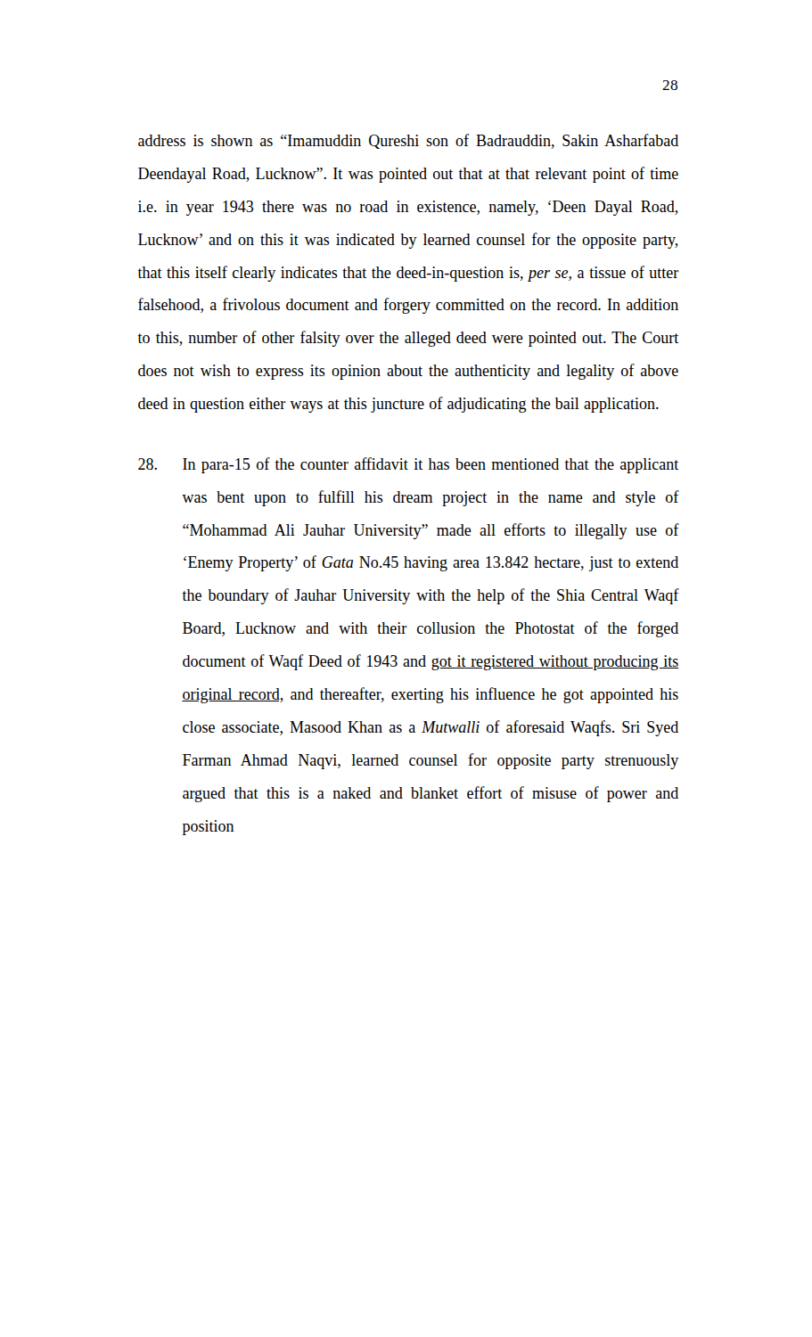28
address is shown as “Imamuddin Qureshi son of Badrauddin, Sakin Asharfabad Deendayal Road, Lucknow”. It was pointed out that at that relevant point of time i.e. in year 1943 there was no road in existence, namely, ‘Deen Dayal Road, Lucknow’ and on this it was indicated by learned counsel for the opposite party, that this itself clearly indicates that the deed-in-question is, per se, a tissue of utter falsehood, a frivolous document and forgery committed on the record. In addition to this, number of other falsity over the alleged deed were pointed out. The Court does not wish to express its opinion about the authenticity and legality of above deed in question either ways at this juncture of adjudicating the bail application.
28.
In para-15 of the counter affidavit it has been mentioned that the applicant was bent upon to fulfill his dream project in the name and style of “Mohammad Ali Jauhar University” made all efforts to illegally use of ‘Enemy Property’ of Gata No.45 having area 13.842 hectare, just to extend the boundary of Jauhar University with the help of the Shia Central Waqf Board, Lucknow and with their collusion the Photostat of the forged document of Waqf Deed of 1943 and got it registered without producing its original record, and thereafter, exerting his influence he got appointed his close associate, Masood Khan as a Mutwalli of aforesaid Waqfs. Sri Syed Farman Ahmad Naqvi, learned counsel for opposite party strenuously argued that this is a naked and blanket effort of misuse of power and position